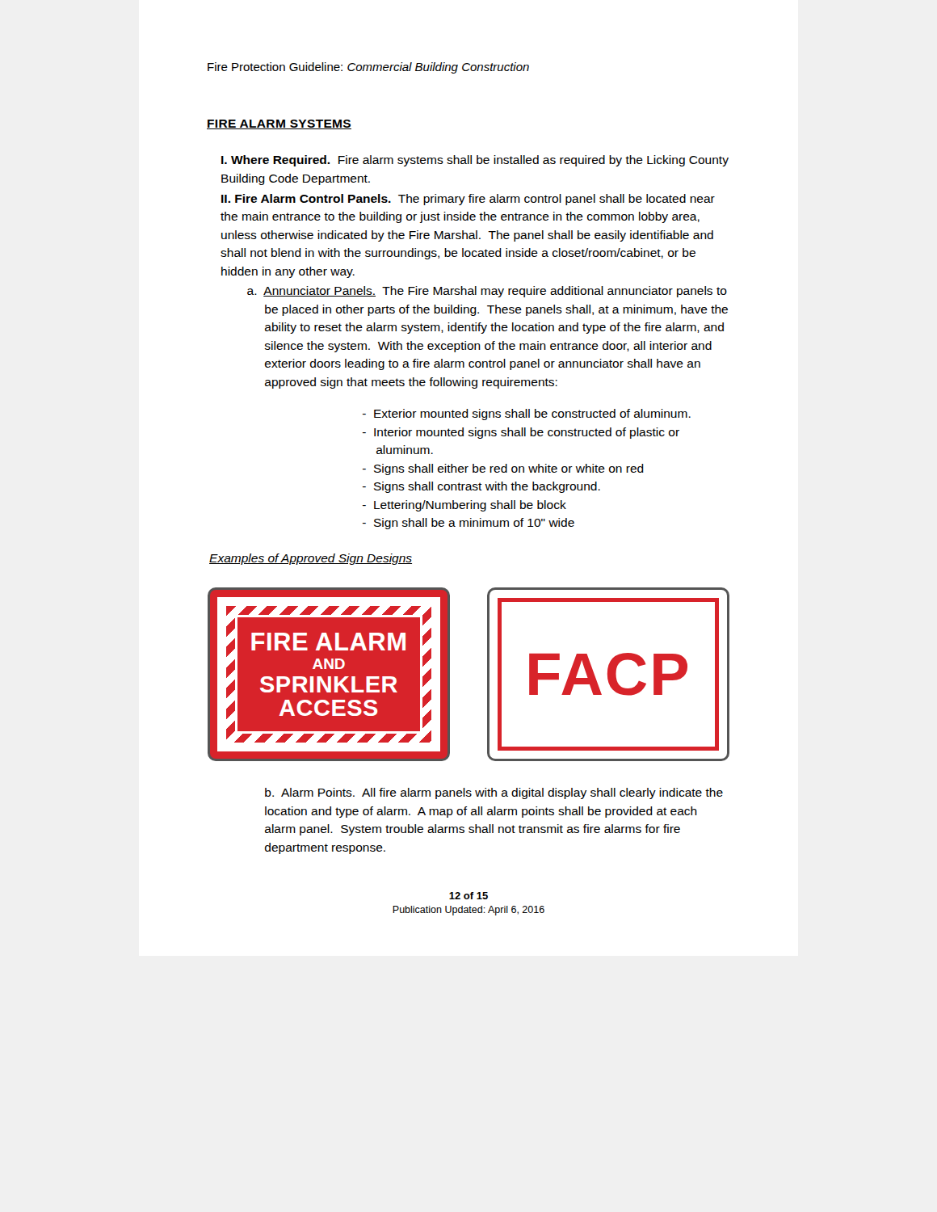Fire Protection Guideline: Commercial Building Construction
FIRE ALARM SYSTEMS
I. Where Required. Fire alarm systems shall be installed as required by the Licking County Building Code Department.
II. Fire Alarm Control Panels. The primary fire alarm control panel shall be located near the main entrance to the building or just inside the entrance in the common lobby area, unless otherwise indicated by the Fire Marshal. The panel shall be easily identifiable and shall not blend in with the surroundings, be located inside a closet/room/cabinet, or be hidden in any other way.
a. Annunciator Panels. The Fire Marshal may require additional annunciator panels to be placed in other parts of the building. These panels shall, at a minimum, have the ability to reset the alarm system, identify the location and type of the fire alarm, and silence the system. With the exception of the main entrance door, all interior and exterior doors leading to a fire alarm control panel or annunciator shall have an approved sign that meets the following requirements:
Exterior mounted signs shall be constructed of aluminum.
Interior mounted signs shall be constructed of plastic or aluminum.
Signs shall either be red on white or white on red
Signs shall contrast with the background.
Lettering/Numbering shall be block
Sign shall be a minimum of 10" wide
Examples of Approved Sign Designs
FIRE ALARM
AND
SPRINKLER
ACCESS
FACP
b. Alarm Points. All fire alarm panels with a digital display shall clearly indicate the location and type of alarm. A map of all alarm points shall be provided at each alarm panel. System trouble alarms shall not transmit as fire alarms for fire department response.
12 of 15
Publication Updated: April 6, 2016